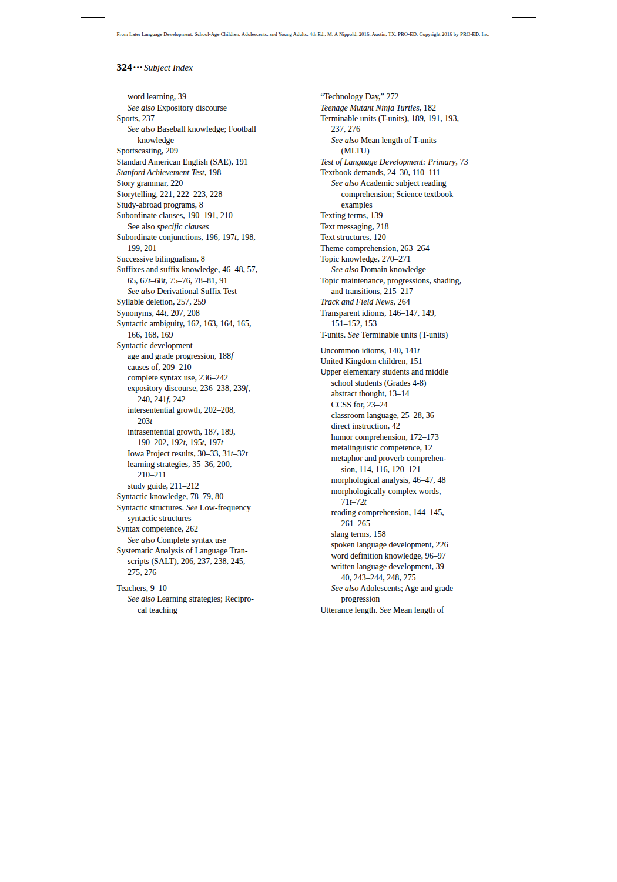From Later Language Development: School-Age Children, Adolescents, and Young Adults, 4th Ed., M. A Nippold, 2016, Austin, TX: PRO-ED. Copyright 2016 by PRO-ED, Inc.
324•••Subject Index
word learning, 39
See also Expository discourse
Sports, 237
See also Baseball knowledge; Football
knowledge
Sportscasting, 209
Standard American English (SAE), 191
Stanford Achievement Test, 198
Story grammar, 220
Storytelling, 221, 222–223, 228
Study-abroad programs, 8
Subordinate clauses, 190–191, 210
See also specific clauses
Subordinate conjunctions, 196, 197t, 198,
199, 201
Successive bilingualism, 8
Suffixes and suffix knowledge, 46–48, 57,
65, 67t–68t, 75–76, 78–81, 91
See also Derivational Suffix Test
Syllable deletion, 257, 259
Synonyms, 44t, 207, 208
Syntactic ambiguity, 162, 163, 164, 165,
166, 168, 169
Syntactic development
age and grade progression, 188f
causes of, 209–210
complete syntax use, 236–242
expository discourse, 236–238, 239f,
240, 241f, 242
intersentential growth, 202–208,
203t
intrasentential growth, 187, 189,
190–202, 192t, 195t, 197t
Iowa Project results, 30–33, 31t–32t
learning strategies, 35–36, 200,
210–211
study guide, 211–212
Syntactic knowledge, 78–79, 80
Syntactic structures. See Low-frequency
syntactic structures
Syntax competence, 262
See also Complete syntax use
Systematic Analysis of Language Tran-
scripts (SALT), 206, 237, 238, 245,
275, 276
Teachers, 9–10
See also Learning strategies; Recipro-
cal teaching
“Technology Day,” 272
Teenage Mutant Ninja Turtles, 182
Terminable units (T-units), 189, 191, 193,
237, 276
See also Mean length of T-units
(MLTU)
Test of Language Development: Primary, 73
Textbook demands, 24–30, 110–111
See also Academic subject reading
comprehension; Science textbook
examples
Texting terms, 139
Text messaging, 218
Text structures, 120
Theme comprehension, 263–264
Topic knowledge, 270–271
See also Domain knowledge
Topic maintenance, progressions, shading,
and transitions, 215–217
Track and Field News, 264
Transparent idioms, 146–147, 149,
151–152, 153
T-units. See Terminable units (T-units)
Uncommon idioms, 140, 141t
United Kingdom children, 151
Upper elementary students and middle
school students (Grades 4-8)
abstract thought, 13–14
CCSS for, 23–24
classroom language, 25–28, 36
direct instruction, 42
humor comprehension, 172–173
metalinguistic competence, 12
metaphor and proverb comprehen-
sion, 114, 116, 120–121
morphological analysis, 46–47, 48
morphologically complex words,
71t–72t
reading comprehension, 144–145,
261–265
slang terms, 158
spoken language development, 226
word definition knowledge, 96–97
written language development, 39–
40, 243–244, 248, 275
See also Adolescents; Age and grade
progression
Utterance length. See Mean length of